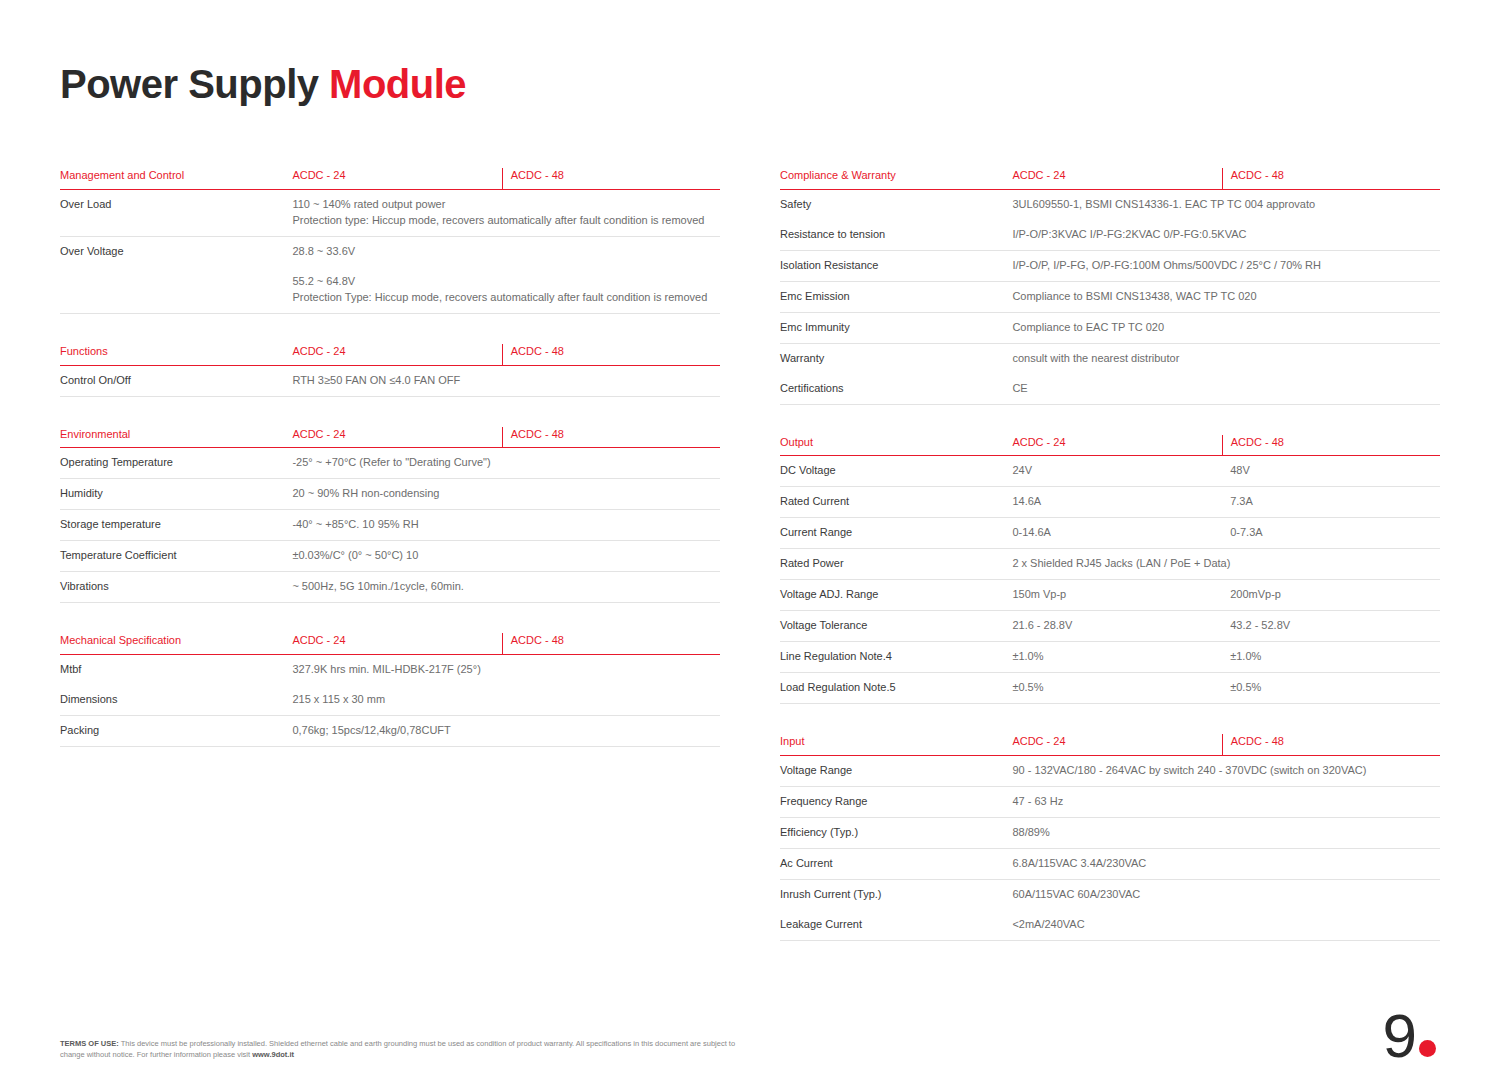Power Supply Module
| Management and Control | ACDC - 24 | ACDC - 48 |
| --- | --- | --- |
| Over Load | 110 ~ 140% rated output power Protection type: Hiccup mode, recovers automatically after fault condition is removed |
| Over Voltage | 28.8 ~ 33.6V |
| | 55.2 ~ 64.8V Protection Type: Hiccup mode, recovers automatically after fault condition is removed |
| Functions | ACDC - 24 | ACDC - 48 |
| --- | --- | --- |
| Control On/Off | RTH 3≥50 FAN ON ≤4.0 FAN OFF |
| Environmental | ACDC - 24 | ACDC - 48 |
| --- | --- | --- |
| Operating Temperature | -25° ~ +70°C (Refer to "Derating Curve") |
| Humidity | 20 ~ 90% RH non-condensing |
| Storage temperature | -40° ~ +85°C. 10 95% RH |
| Temperature Coefficient | ±0.03%/C° (0° ~ 50°C) 10 |
| Vibrations | ~ 500Hz, 5G 10min./1cycle, 60min. |
| Mechanical Specification | ACDC - 24 | ACDC - 48 |
| --- | --- | --- |
| Mtbf | 327.9K hrs min. MIL-HDBK-217F (25°) |
| Dimensions | 215 x 115 x 30 mm |
| Packing | 0,76kg; 15pcs/12,4kg/0,78CUFT |
| Compliance & Warranty | ACDC - 24 | ACDC - 48 |
| --- | --- | --- |
| Safety | 3UL609550-1, BSMI CNS14336-1. EAC TP TC 004 approvato |
| Resistance to tension | I/P-O/P:3KVAC I/P-FG:2KVAC 0/P-FG:0.5KVAC |
| Isolation Resistance | I/P-O/P, I/P-FG, O/P-FG:100M Ohms/500VDC / 25°C / 70% RH |
| Emc Emission | Compliance to BSMI CNS13438, WAC TP TC 020 |
| Emc Immunity | Compliance to EAC TP TC 020 |
| Warranty | consult with the nearest distributor |
| Certifications | CE |
| Output | ACDC - 24 | ACDC - 48 |
| --- | --- | --- |
| DC Voltage | 24V | 48V |
| Rated Current | 14.6A | 7.3A |
| Current Range | 0-14.6A | 0-7.3A |
| Rated Power | 2 x Shielded RJ45 Jacks (LAN / PoE + Data) |
| Voltage ADJ. Range | 150m Vp-p | 200mVp-p |
| Voltage Tolerance | 21.6 - 28.8V | 43.2 - 52.8V |
| Line Regulation Note.4 | ±1.0% | ±1.0% |
| Load Regulation Note.5 | ±0.5% | ±0.5% |
| Input | ACDC - 24 | ACDC - 48 |
| --- | --- | --- |
| Voltage Range | 90 - 132VAC/180 - 264VAC by switch 240 - 370VDC (switch on 320VAC) |
| Frequency Range | 47 - 63 Hz |
| Efficiency (Typ.) | 88/89% |
| Ac Current | 6.8A/115VAC 3.4A/230VAC |
| Inrush Current (Typ.) | 60A/115VAC 60A/230VAC |
| Leakage Current | <2mA/240VAC |
TERMS OF USE: This device must be professionally installed. Shielded ethernet cable and earth grounding must be used as condition of product warranty. All specifications in this document are subject to change without notice. For further information please visit www.9dot.it
9